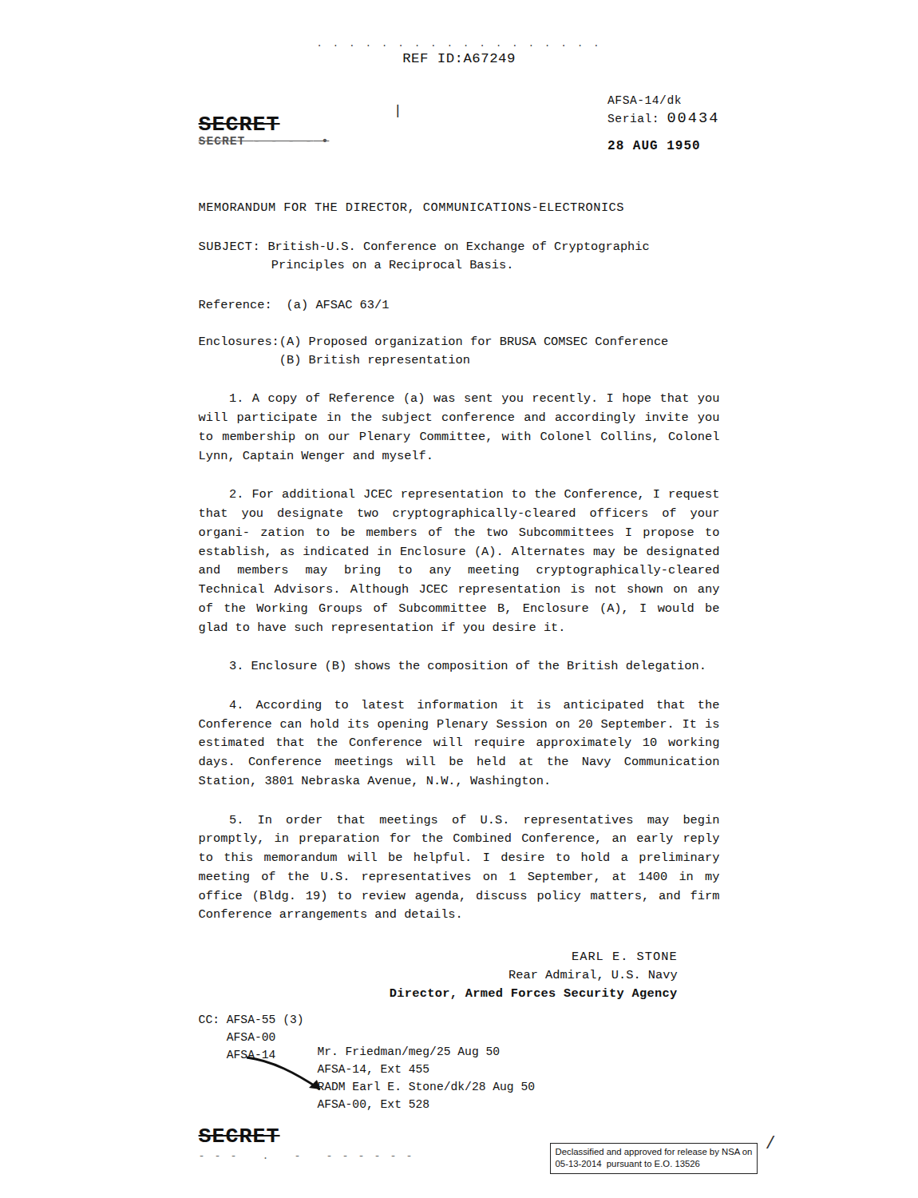. . . . . . . . . . . . . . . . . .
REF ID:A67249
∣
SECRET SECRET - - - - •
AFSA‑14/dk
Serial: 00434
28 AUG 1950
MEMORANDUM FOR THE DIRECTOR, COMMUNICATIONS‑ELECTRONICS
SUBJECT: British‑U.S. Conference on Exchange of Cryptographic Principles on a Reciprocal Basis.
Reference: (a) AFSAC 63/1
Enclosures:(A) Proposed organization for BRUSA COMSEC Conference
(B) British representation
1. A copy of Reference (a) was sent you recently. I hope that you will participate in the subject conference and accordingly invite you to membership on our Plenary Committee, with Colonel Collins, Colonel Lynn, Captain Wenger and myself.
2. For additional JCEC representation to the Conference, I request that you designate two cryptographically‑cleared officers of your organi‑ zation to be members of the two Subcommittees I propose to establish, as indicated in Enclosure (A). Alternates may be designated and members may bring to any meeting cryptographically‑cleared Technical Advisors. Although JCEC representation is not shown on any of the Working Groups of Subcommittee B, Enclosure (A), I would be glad to have such representation if you desire it.
3. Enclosure (B) shows the composition of the British delegation.
4. According to latest information it is anticipated that the Conference can hold its opening Plenary Session on 20 September. It is estimated that the Conference will require approximately 10 working days. Conference meetings will be held at the Navy Communication Station, 3801 Nebraska Avenue, N.W., Washington.
5. In order that meetings of U.S. representatives may begin promptly, in preparation for the Combined Conference, an early reply to this memorandum will be helpful. I desire to hold a preliminary meeting of the U.S. representatives on 1 September, at 1400 in my office (Bldg. 19) to review agenda, discuss policy matters, and firm Conference arrangements and details.
EARL E. STONE
Rear Admiral, U.S. Navy
Director, Armed Forces Security Agency
CC: AFSA‑55 (3)
AFSA‑00
AFSA‑14
Mr. Friedman/meg/25 Aug 50
AFSA‑14, Ext 455
RADM Earl E. Stone/dk/28 Aug 50
AFSA‑00, Ext 528
SECRET
- - - . - - - - - - -
/
Declassified and approved for release by NSA on
05‑13‑2014 pursuant to E.O. 13526